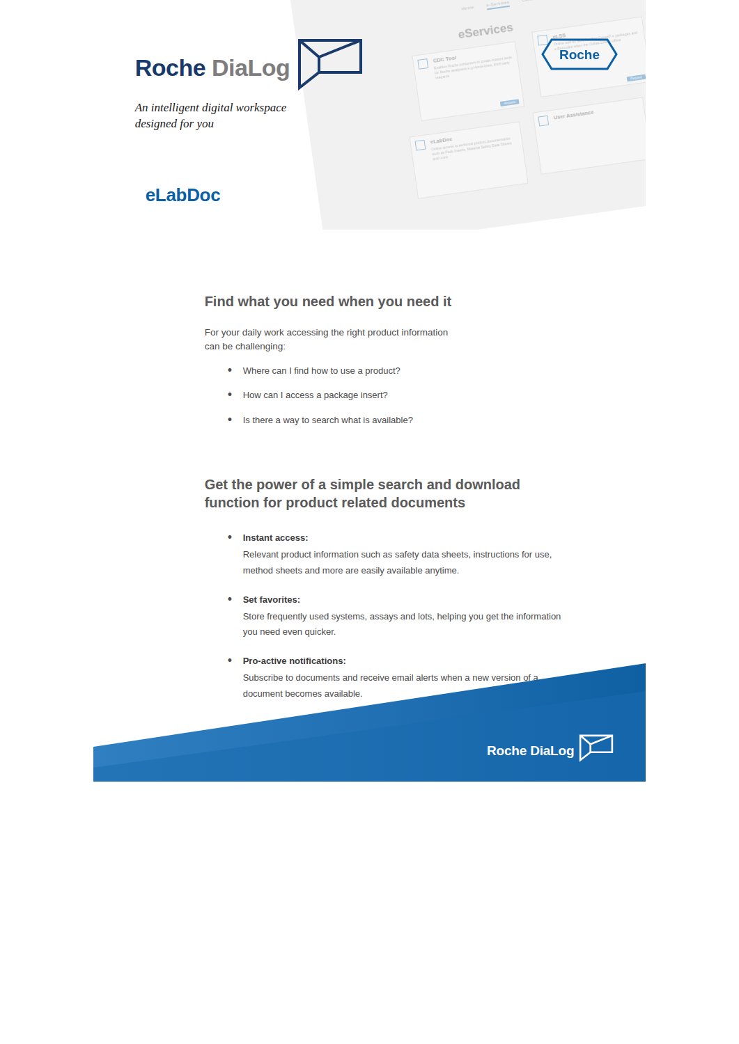Global Web Site
Home e-Services Contacts
eServices
CDC Tool
Enables Roche customers to create custom tests for Roche analysers e.g Home-brew, third party reagents
Request
eLSS
Online tool for downloading Cobas® e packages and e Barcodes when the Cobas Link is offline
Request
Service Case Management
Channel for customers to create, view support requests and exchange information with Roche service team
eLabDoc
Online access to technical product documentation such as Pack Inserts, Material Safety Data Sheets and more
User Assistance
Roche
Roche DiaLog
An intelligent digital workspace
designed for you
eLabDoc
Find what you need when you need it
For your daily work accessing the right product information
can be challenging:
Where can I find how to use a product?
How can I access a package insert?
Is there a way to search what is available?
Get the power of a simple search and download
function for product related documents
Instant access: Relevant product information such as safety data sheets, instructions for use, method sheets and more are easily available anytime.
Set favorites: Store frequently used systems, assays and lots, helping you get the information you need even quicker.
Pro-active notifications: Subscribe to documents and receive email alerts when a new version of a document becomes available.
Roche DiaLog